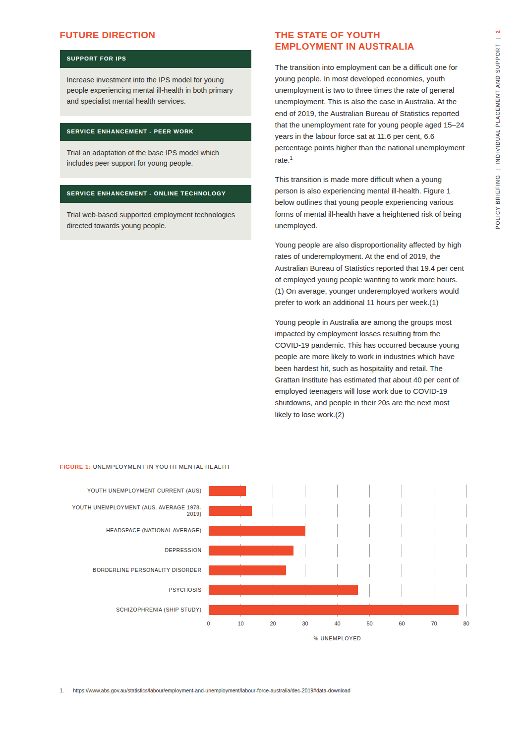Policy Briefing | Individual Placement and Support | 2
Future Direction
Support for IPS
Increase investment into the IPS model for young people experiencing mental ill-health in both primary and specialist mental health services.
Service Enhancement - Peer Work
Trial an adaptation of the base IPS model which includes peer support for young people.
Service Enhancement - Online Technology
Trial web-based supported employment technologies directed towards young people.
The State of Youth
Employment in Australia
The transition into employment can be a difficult one for young people. In most developed economies, youth unemployment is two to three times the rate of general unemployment. This is also the case in Australia. At the end of 2019, the Australian Bureau of Statistics reported that the unemployment rate for young people aged 15–24 years in the labour force sat at 11.6 per cent, 6.6 percentage points higher than the national unemployment rate.1
This transition is made more difficult when a young person is also experiencing mental ill-health. Figure 1 below outlines that young people experiencing various forms of mental ill-health have a heightened risk of being unemployed.
Young people are also disproportionality affected by high rates of underemployment. At the end of 2019, the Australian Bureau of Statistics reported that 19.4 per cent of employed young people wanting to work more hours.(1) On average, younger underemployed workers would prefer to work an additional 11 hours per week.(1)
Young people in Australia are among the groups most impacted by employment losses resulting from the COVID-19 pandemic. This has occurred because young people are more likely to work in industries which have been hardest hit, such as hospitality and retail. The Grattan Institute has estimated that about 40 per cent of employed teenagers will lose work due to COVID-19 shutdowns, and people in their 20s are the next most likely to lose work.(2)
Figure 1: Unemployment in Youth Mental Health
Youth Unemployment Current (AUS)
Youth Unemployment (Aus. Average 1978-2019)
Headspace (National Average)
Depression
Borderline Personality Disorder
Psychosis
Schizophrenia (SHIP Study)
0 10 20 30 40 50 60 70 80
% Unemployed
1.
https://www.abs.gov.au/statistics/labour/employment-and-unemployment/labour-force-australia/dec-2019#data-download